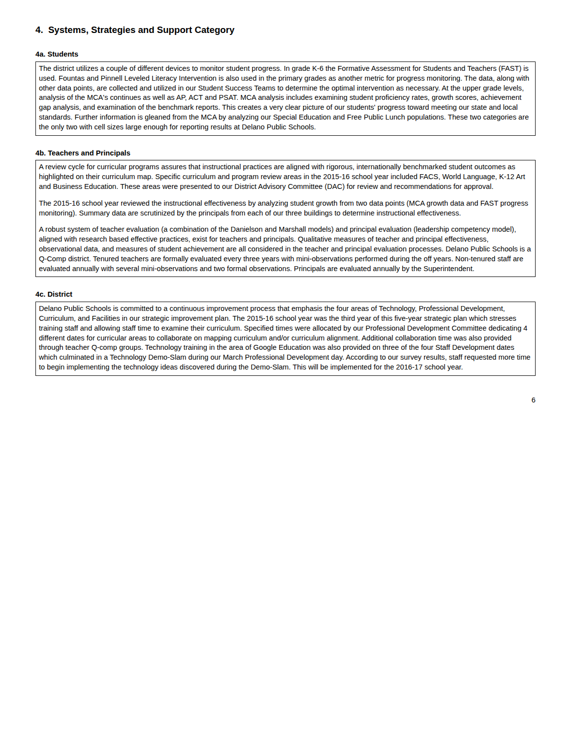4. Systems, Strategies and Support Category
4a. Students
The district utilizes a couple of different devices to monitor student progress. In grade K-6 the Formative Assessment for Students and Teachers (FAST) is used. Fountas and Pinnell Leveled Literacy Intervention is also used in the primary grades as another metric for progress monitoring. The data, along with other data points, are collected and utilized in our Student Success Teams to determine the optimal intervention as necessary. At the upper grade levels, analysis of the MCA's continues as well as AP, ACT and PSAT. MCA analysis includes examining student proficiency rates, growth scores, achievement gap analysis, and examination of the benchmark reports. This creates a very clear picture of our students' progress toward meeting our state and local standards. Further information is gleaned from the MCA by analyzing our Special Education and Free Public Lunch populations. These two categories are the only two with cell sizes large enough for reporting results at Delano Public Schools.
4b. Teachers and Principals
A review cycle for curricular programs assures that instructional practices are aligned with rigorous, internationally benchmarked student outcomes as highlighted on their curriculum map. Specific curriculum and program review areas in the 2015-16 school year included FACS, World Language, K-12 Art and Business Education. These areas were presented to our District Advisory Committee (DAC) for review and recommendations for approval.
The 2015-16 school year reviewed the instructional effectiveness by analyzing student growth from two data points (MCA growth data and FAST progress monitoring). Summary data are scrutinized by the principals from each of our three buildings to determine instructional effectiveness.
A robust system of teacher evaluation (a combination of the Danielson and Marshall models) and principal evaluation (leadership competency model), aligned with research based effective practices, exist for teachers and principals. Qualitative measures of teacher and principal effectiveness, observational data, and measures of student achievement are all considered in the teacher and principal evaluation processes. Delano Public Schools is a Q-Comp district. Tenured teachers are formally evaluated every three years with mini-observations performed during the off years. Non-tenured staff are evaluated annually with several mini-observations and two formal observations. Principals are evaluated annually by the Superintendent.
4c. District
Delano Public Schools is committed to a continuous improvement process that emphasis the four areas of Technology, Professional Development, Curriculum, and Facilities in our strategic improvement plan. The 2015-16 school year was the third year of this five-year strategic plan which stresses training staff and allowing staff time to examine their curriculum. Specified times were allocated by our Professional Development Committee dedicating 4 different dates for curricular areas to collaborate on mapping curriculum and/or curriculum alignment. Additional collaboration time was also provided through teacher Q-comp groups. Technology training in the area of Google Education was also provided on three of the four Staff Development dates which culminated in a Technology Demo-Slam during our March Professional Development day. According to our survey results, staff requested more time to begin implementing the technology ideas discovered during the Demo-Slam. This will be implemented for the 2016-17 school year.
6